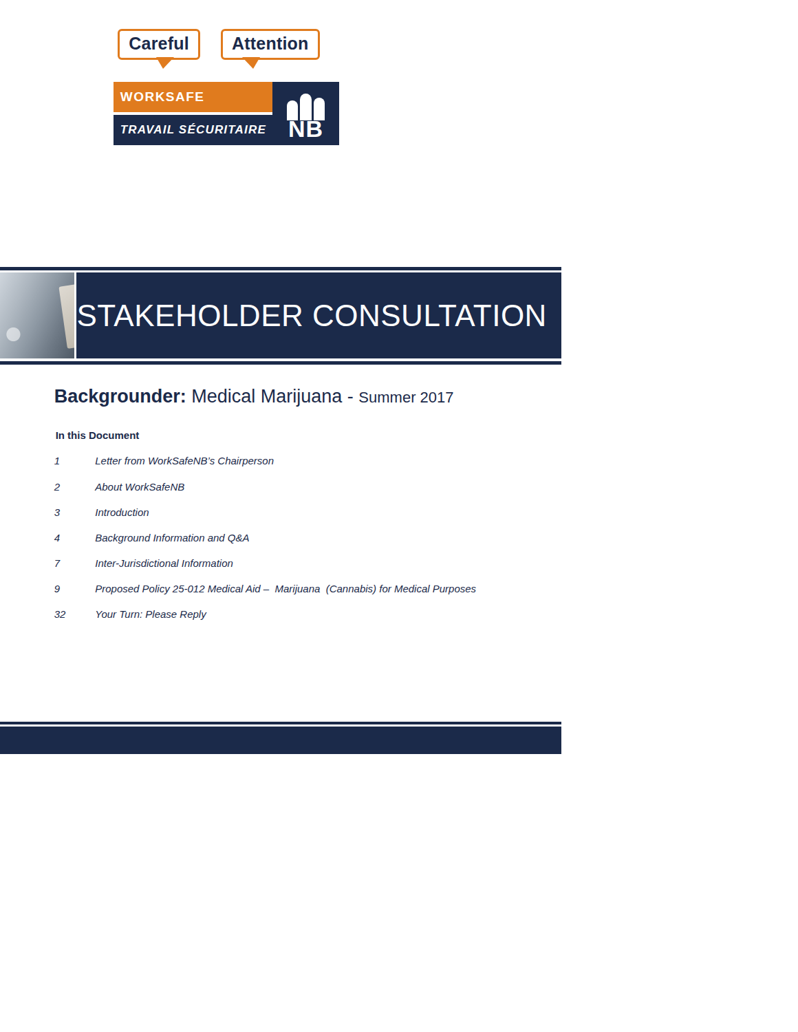Careful
Attention
WORKSAFE
TRAVAIL SÉCURITAIRE
NB
STAKEHOLDER CONSULTATION
Backgrounder: Medical Marijuana - Summer 2017
In this Document
1 Letter from WorkSafeNB’s Chairperson
2 About WorkSafeNB
3 Introduction
4 Background Information and Q&A
7 Inter-Jurisdictional Information
9 Proposed Policy 25-012 Medical Aid – Marijuana (Cannabis) for Medical Purposes
32 Your Turn: Please Reply